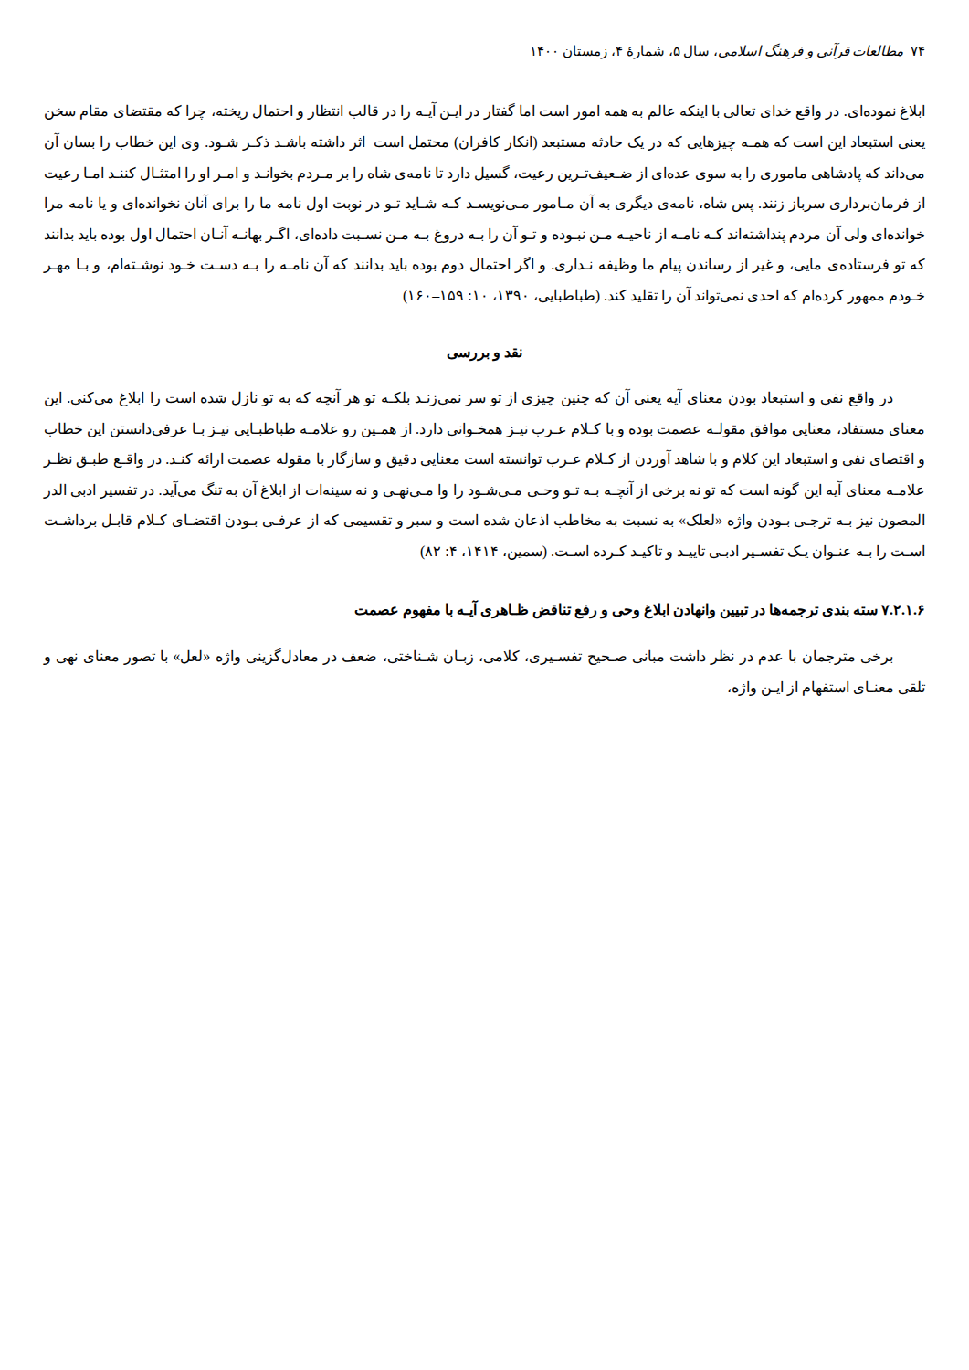۷۴ مطالعات قرآنی و فرهنگ اسلامی، سال ۵، شمارهٔ ۴، زمستان ۱۴۰۰
ابلاغ نموده‌ای. در واقع خدای تعالی با اینکه عالم به همه امور است اما گفتار در ایـن آیـه را در قالب انتظار و احتمال ریخته، چرا که مقتضای مقام سخن یعنی استبعاد این است که همـه چیزهایی که در یک حادثه مستبعد (انکار کافران) محتمل است اثر داشته باشـد ذکـر شـود. وی این خطاب را بسان آن می‌داند که پادشاهی ماموری را به سوی عده‌ای از ضـعیف‌تـرین رعیت، گسیل دارد تا نامه‌ی شاه را بر مـردم بخوانـد و امـر او را امتثـال کننـد امـا رعیت از فرمان‌برداری سرباز زنند. پس شاه، نامه‌ی دیگری به آن مـامور مـی‌نویسـد کـه شـاید تـو در نوبت اول نامه ما را برای آنان نخوانده‌ای و یا نامه مرا خوانده‌ای ولی آن مردم پنداشته‌اند کـه نامـه از ناحیـه مـن نبـوده و تـو آن را بـه دروغ بـه مـن نسـبت داده‌ای، اگـر بهانـه آنـان احتمال اول بوده باید بدانند که تو فرستاده‌ی مایی، و غیر از رساندن پیام ما وظیفه نـداری. و اگر احتمال دوم بوده باید بدانند که آن نامـه را بـه دسـت خـود نوشـته‌ام، و بـا مهـر خـودم ممهور کرده‌ام که احدی نمی‌تواند آن را تقلید کند. (طباطبایی، ۱۳۹۰، ۱۰: ۱۵۹–۱۶۰)
نقد و بررسی
در واقع نفی و استبعاد بودن معنای آیه یعنی آن که چنین چیزی از تو سر نمی‌زنـد بلکـه تو هر آنچه که به تو نازل شده است را ابلاغ می‌کنی. این معنای مستفاد، معنایی موافق مقولـه عصمت بوده و با کـلام عـرب نیـز همخـوانی دارد. از همـین رو علامـه طباطبـایی نیـز بـا عرفی‌دانستن این خطاب و اقتضای نفی و استبعاد این کلام و با شاهد آوردن از کـلام عـرب توانسته است معنایی دقیق و سازگار با مقوله عصمت ارائه کنـد. در واقـع طبـق نظـر علامـه معنای آیه این گونه است که تو نه برخی از آنچـه بـه تـو وحـی مـی‌شـود را وا مـی‌نهـی و نه سینه‌ات از ابلاغ آن به تنگ می‌آید. در تفسیر ادبی الدر المصون نیز بـه ترجـی بـودن واژه «لعلک» به نسبت به مخاطب اذعان شده است و سبر و تقسیمی که از عرفـی بـودن اقتضـای کـلام قابـل برداشـت اسـت را بـه عنـوان یـک تفسـیر ادبـی تاییـد و تاکیـد کـرده اسـت. (سمین، ۱۴۱۴، ۴: ۸۲)
۷.۲.۱.۶ سته بندی ترجمه‌ها در تبیین وانهادن ابلاغ وحی و رفع تناقض ظـاهری آیـه با مفهوم عصمت
برخی مترجمان با عدم در نظر داشت مبانی صـحیح تفسـیری، کلامی، زبـان شـناختی، ضعف در معادل‌گزینی واژه «لعل» با تصور معنای نهی و تلقی معنـای استفهام از ایـن واژه،